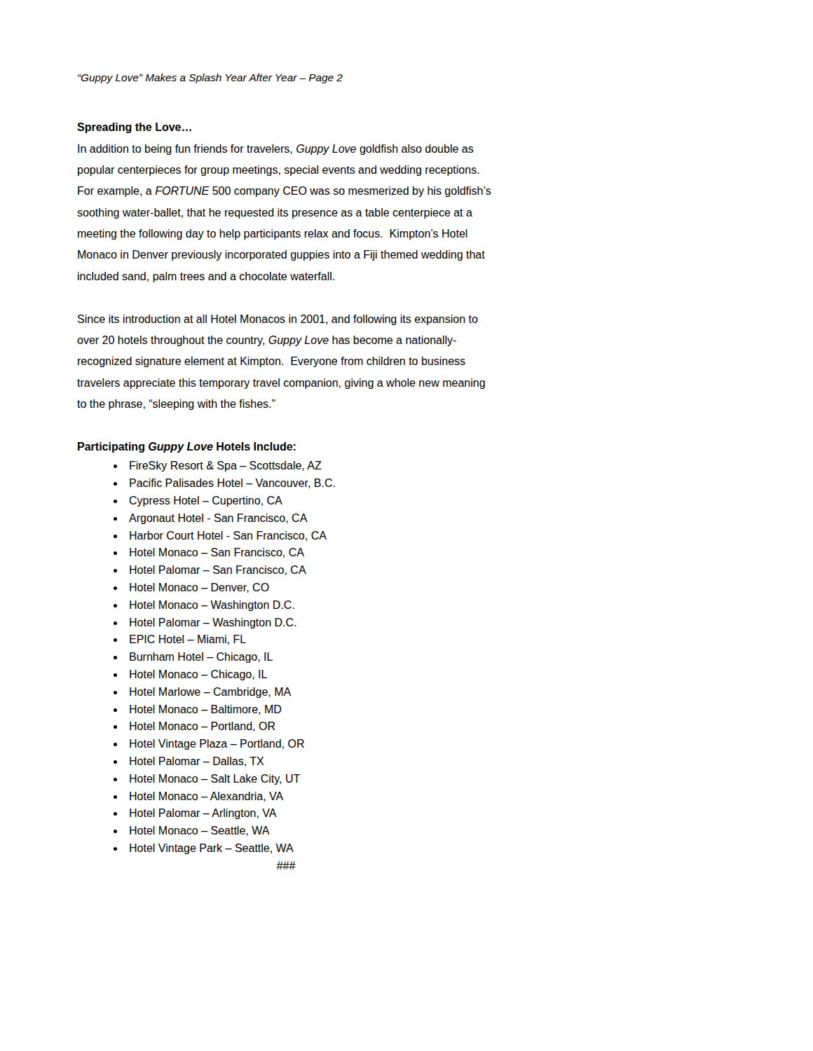“Guppy Love” Makes a Splash Year After Year – Page 2
Spreading the Love…
In addition to being fun friends for travelers, Guppy Love goldfish also double as popular centerpieces for group meetings, special events and wedding receptions. For example, a FORTUNE 500 company CEO was so mesmerized by his goldfish’s soothing water-ballet, that he requested its presence as a table centerpiece at a meeting the following day to help participants relax and focus. Kimpton’s Hotel Monaco in Denver previously incorporated guppies into a Fiji themed wedding that included sand, palm trees and a chocolate waterfall.
Since its introduction at all Hotel Monacos in 2001, and following its expansion to over 20 hotels throughout the country, Guppy Love has become a nationally-recognized signature element at Kimpton. Everyone from children to business travelers appreciate this temporary travel companion, giving a whole new meaning to the phrase, “sleeping with the fishes.”
Participating Guppy Love Hotels Include:
FireSky Resort & Spa – Scottsdale, AZ
Pacific Palisades Hotel – Vancouver, B.C.
Cypress Hotel – Cupertino, CA
Argonaut Hotel - San Francisco, CA
Harbor Court Hotel - San Francisco, CA
Hotel Monaco – San Francisco, CA
Hotel Palomar – San Francisco, CA
Hotel Monaco – Denver, CO
Hotel Monaco – Washington D.C.
Hotel Palomar – Washington D.C.
EPIC Hotel – Miami, FL
Burnham Hotel – Chicago, IL
Hotel Monaco – Chicago, IL
Hotel Marlowe – Cambridge, MA
Hotel Monaco – Baltimore, MD
Hotel Monaco – Portland, OR
Hotel Vintage Plaza – Portland, OR
Hotel Palomar – Dallas, TX
Hotel Monaco – Salt Lake City, UT
Hotel Monaco – Alexandria, VA
Hotel Palomar – Arlington, VA
Hotel Monaco – Seattle, WA
Hotel Vintage Park – Seattle, WA
###